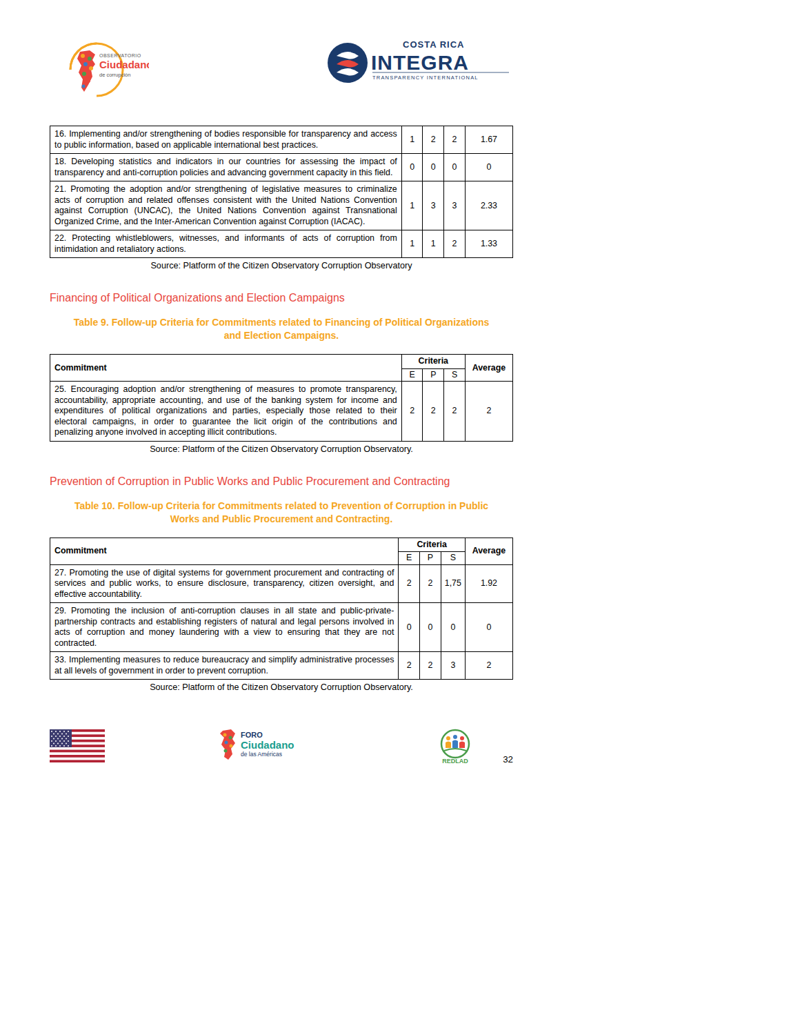OBSERVATORIO Ciudadano de corrupción
COSTA RICA INTEGRA TRANSPARENCY INTERNATIONAL
| 16. Implementing and/or strengthening of bodies responsible for transparency and access to public information, based on applicable international best practices. | 1 | 2 | 2 | 1.67 |
| 18. Developing statistics and indicators in our countries for assessing the impact of transparency and anti-corruption policies and advancing government capacity in this field. | 0 | 0 | 0 | 0 |
| 21. Promoting the adoption and/or strengthening of legislative measures to criminalize acts of corruption and related offenses consistent with the United Nations Convention against Corruption (UNCAC), the United Nations Convention against Transnational Organized Crime, and the Inter-American Convention against Corruption (IACAC). | 1 | 3 | 3 | 2.33 |
| 22. Protecting whistleblowers, witnesses, and informants of acts of corruption from intimidation and retaliatory actions. | 1 | 1 | 2 | 1.33 |
Source: Platform of the Citizen Observatory Corruption Observatory
Financing of Political Organizations and Election Campaigns
Table 9. Follow-up Criteria for Commitments related to Financing of Political Organizations and Election Campaigns.
| Commitment | Criteria | Average |
| --- | --- | --- |
| E | P | S |
| 25. Encouraging adoption and/or strengthening of measures to promote transparency, accountability, appropriate accounting, and use of the banking system for income and expenditures of political organizations and parties, especially those related to their electoral campaigns, in order to guarantee the licit origin of the contributions and penalizing anyone involved in accepting illicit contributions. | 2 | 2 | 2 | 2 |
Source: Platform of the Citizen Observatory Corruption Observatory.
Prevention of Corruption in Public Works and Public Procurement and Contracting
Table 10. Follow-up Criteria for Commitments related to Prevention of Corruption in Public Works and Public Procurement and Contracting.
| Commitment | Criteria | Average |
| --- | --- | --- |
| E | P | S |
| 27. Promoting the use of digital systems for government procurement and contracting of services and public works, to ensure disclosure, transparency, citizen oversight, and effective accountability. | 2 | 2 | 1,75 | 1.92 |
| 29. Promoting the inclusion of anti-corruption clauses in all state and public-private-partnership contracts and establishing registers of natural and legal persons involved in acts of corruption and money laundering with a view to ensuring that they are not contracted. | 0 | 0 | 0 | 0 |
| 33. Implementing measures to reduce bureaucracy and simplify administrative processes at all levels of government in order to prevent corruption. | 2 | 2 | 3 | 2 |
Source: Platform of the Citizen Observatory Corruption Observatory.
FORO Ciudadano de las Américas
REDLAD 32